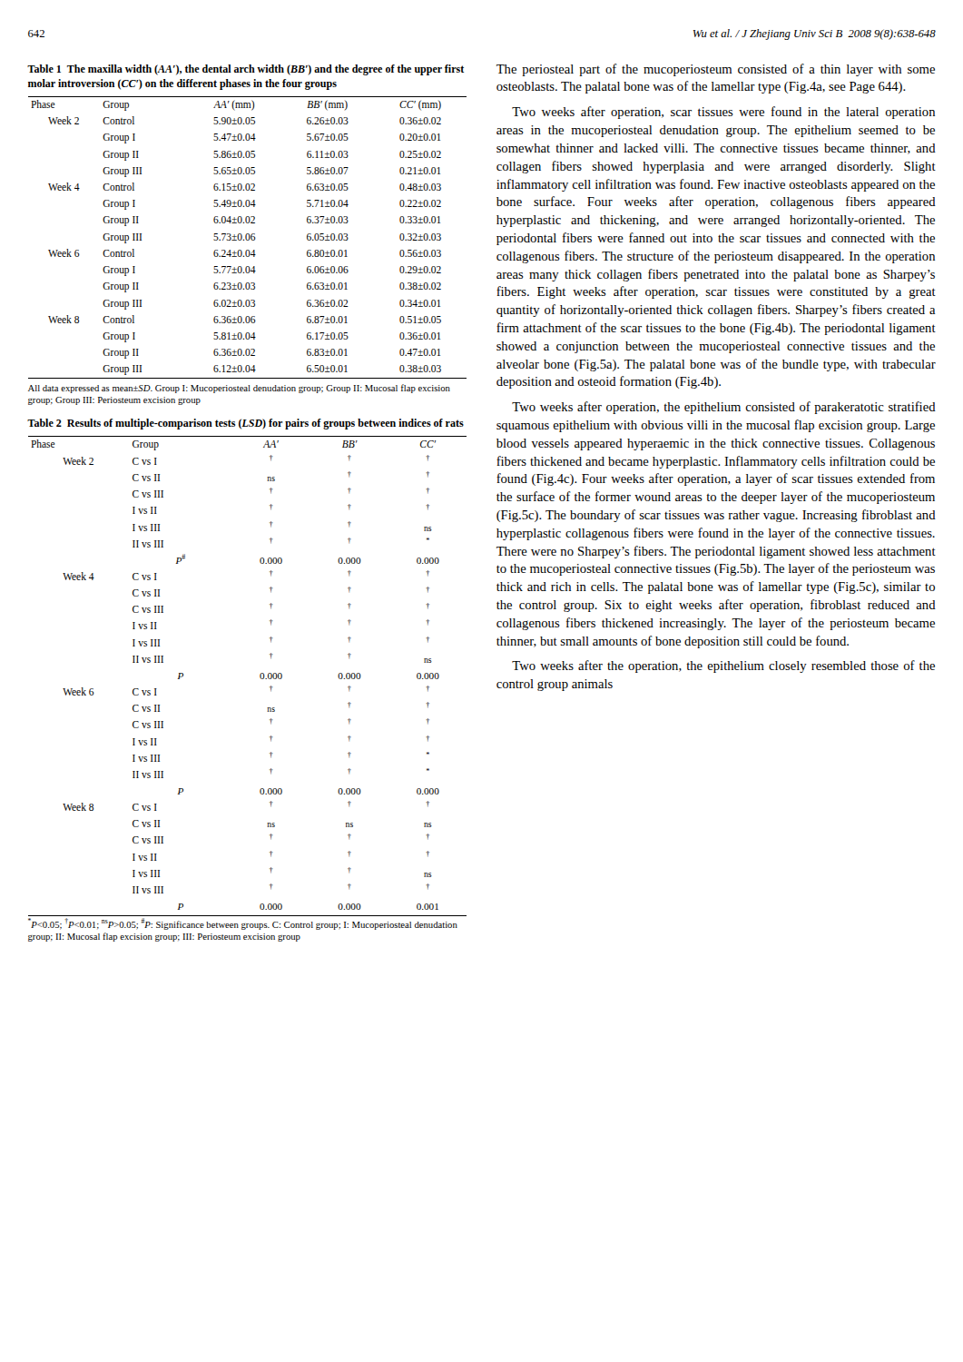642 Wu et al. / J Zhejiang Univ Sci B 2008 9(8):638-648
Table 1 The maxilla width ( AA′ ), the dental arch width ( BB′ ) and the degree of the upper first molar introversion ( CC′ ) on the different phases in the four groups
| Phase | Group | AA′ (mm) | BB′ (mm) | CC′ (mm) |
| --- | --- | --- | --- | --- |
| Week 2 | Control | 5.90±0.05 | 6.26±0.03 | 0.36±0.02 |
| | Group I | 5.47±0.04 | 5.67±0.05 | 0.20±0.01 |
| | Group II | 5.86±0.05 | 6.11±0.03 | 0.25±0.02 |
| | Group III | 5.65±0.05 | 5.86±0.07 | 0.21±0.01 |
| Week 4 | Control | 6.15±0.02 | 6.63±0.05 | 0.48±0.03 |
| | Group I | 5.49±0.04 | 5.71±0.04 | 0.22±0.02 |
| | Group II | 6.04±0.02 | 6.37±0.03 | 0.33±0.01 |
| | Group III | 5.73±0.06 | 6.05±0.03 | 0.32±0.03 |
| Week 6 | Control | 6.24±0.04 | 6.80±0.01 | 0.56±0.03 |
| | Group I | 5.77±0.04 | 6.06±0.06 | 0.29±0.02 |
| | Group II | 6.23±0.03 | 6.63±0.01 | 0.38±0.02 |
| | Group III | 6.02±0.03 | 6.36±0.02 | 0.34±0.01 |
| Week 8 | Control | 6.36±0.06 | 6.87±0.01 | 0.51±0.05 |
| | Group I | 5.81±0.04 | 6.17±0.05 | 0.36±0.01 |
| | Group II | 6.36±0.02 | 6.83±0.01 | 0.47±0.01 |
| | Group III | 6.12±0.04 | 6.50±0.01 | 0.38±0.03 |
All data expressed as mean±SD. Group I: Mucoperiosteal denudation group; Group II: Mucosal flap excision group; Group III: Periosteum excision group
Table 2 Results of multiple-comparison tests ( LSD ) for pairs of groups between indices of rats
| Phase | Group | AA′ | BB′ | CC′ |
| --- | --- | --- | --- | --- |
| Week 2 | C vs I | † | † | † |
| | C vs II | ns | † | † |
| | C vs III | † | † | † |
| | I vs II | † | † | † |
| | I vs III | † | † | ns |
| | II vs III | † | † | * |
| | P # | 0.000 | 0.000 | 0.000 |
| Week 4 | C vs I | † | † | † |
| | C vs II | † | † | † |
| | C vs III | † | † | † |
| | I vs II | † | † | † |
| | I vs III | † | † | † |
| | II vs III | † | † | ns |
| | P | 0.000 | 0.000 | 0.000 |
| Week 6 | C vs I | † | † | † |
| | C vs II | ns | † | † |
| | C vs III | † | † | † |
| | I vs II | † | † | † |
| | I vs III | † | † | * |
| | II vs III | † | † | * |
| | P | 0.000 | 0.000 | 0.000 |
| Week 8 | C vs I | † | † | † |
| | C vs II | ns | ns | ns |
| | C vs III | † | † | † |
| | I vs II | † | † | † |
| | I vs III | † | † | ns |
| | II vs III | † | † | † |
| | P | 0.000 | 0.000 | 0.001 |
*P<0.05; †P<0.01; nsP>0.05; #P: Significance between groups. C: Control group; I: Mucoperiosteal denudation group; II: Mucosal flap excision group; III: Periosteum excision group
The periosteal part of the mucoperiosteum consisted of a thin layer with some osteoblasts. The palatal bone was of the lamellar type (Fig.4a, see Page 644).
Two weeks after operation, scar tissues were found in the lateral operation areas in the mucoperiosteal denudation group. The epithelium seemed to be somewhat thinner and lacked villi. The connective tissues became thinner, and collagen fibers showed hyperplasia and were arranged disorderly. Slight inflammatory cell infiltration was found. Few inactive osteoblasts appeared on the bone surface. Four weeks after operation, collagenous fibers appeared hyperplastic and thickening, and were arranged horizontally-oriented. The periodontal fibers were fanned out into the scar tissues and connected with the collagenous fibers. The structure of the periosteum disappeared. In the operation areas many thick collagen fibers penetrated into the palatal bone as Sharpey’s fibers. Eight weeks after operation, scar tissues were constituted by a great quantity of horizontally-oriented thick collagen fibers. Sharpey’s fibers created a firm attachment of the scar tissues to the bone (Fig.4b). The periodontal ligament showed a conjunction between the mucoperiosteal connective tissues and the alveolar bone (Fig.5a). The palatal bone was of the bundle type, with trabecular deposition and osteoid formation (Fig.4b).
Two weeks after operation, the epithelium consisted of parakeratotic stratified squamous epithelium with obvious villi in the mucosal flap excision group. Large blood vessels appeared hyperaemic in the thick connective tissues. Collagenous fibers thickened and became hyperplastic. Inflammatory cells infiltration could be found (Fig.4c). Four weeks after operation, a layer of scar tissues extended from the surface of the former wound areas to the deeper layer of the mucoperiosteum (Fig.5c). The boundary of scar tissues was rather vague. Increasing fibroblast and hyperplastic collagenous fibers were found in the layer of the connective tissues. There were no Sharpey’s fibers. The periodontal ligament showed less attachment to the mucoperiosteal connective tissues (Fig.5b). The layer of the periosteum was thick and rich in cells. The palatal bone was of lamellar type (Fig.5c), similar to the control group. Six to eight weeks after operation, fibroblast reduced and collagenous fibers thickened increasingly. The layer of the periosteum became thinner, but small amounts of bone deposition still could be found.
Two weeks after the operation, the epithelium closely resembled those of the control group animals